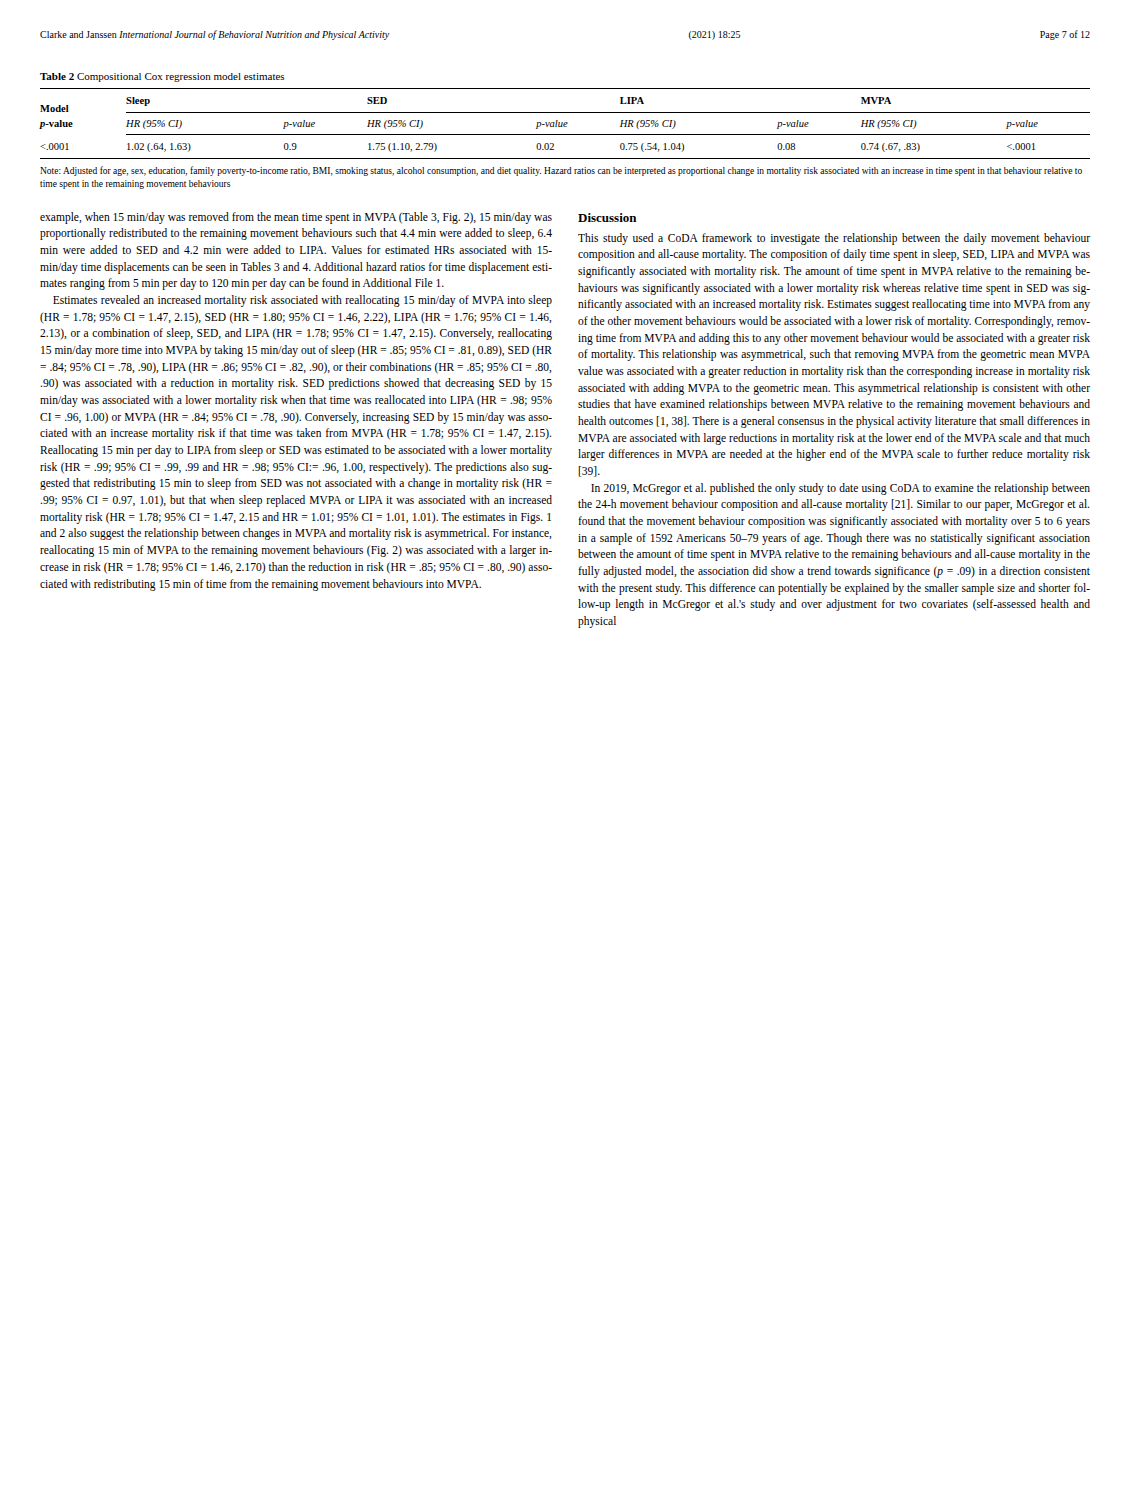Clarke and Janssen International Journal of Behavioral Nutrition and Physical Activity
(2021) 18:25
Page 7 of 12
Table 2 Compositional Cox regression model estimates
| Model p -value | Sleep | SED | LIPA | MVPA |
| --- | --- | --- | --- | --- |
| HR (95% CI) | p -value | HR (95% CI) | p -value | HR (95% CI) | p -value | HR (95% CI) | p -value |
| <.0001 | 1.02 (.64, 1.63) | 0.9 | 1.75 (1.10, 2.79) | 0.02 | 0.75 (.54, 1.04) | 0.08 | 0.74 (.67, .83) | <.0001 |
Note: Adjusted for age, sex, education, family poverty-to-income ratio, BMI, smoking status, alcohol consumption, and diet quality. Hazard ratios can be interpreted as proportional change in mortality risk associated with an increase in time spent in that behaviour relative to time spent in the remaining movement behaviours
example, when 15 min/day was removed from the mean time spent in MVPA (Table 3, Fig. 2), 15 min/day was proportionally redistributed to the remaining movement behaviours such that 4.4 min were added to sleep, 6.4 min were added to SED and 4.2 min were added to LIPA. Values for estimated HRs associated with 15-min/day time displacements can be seen in Tables 3 and 4. Additional hazard ratios for time displacement estimates ranging from 5 min per day to 120 min per day can be found in Additional File 1.
Estimates revealed an increased mortality risk associated with reallocating 15 min/day of MVPA into sleep (HR = 1.78; 95% CI = 1.47, 2.15), SED (HR = 1.80; 95% CI = 1.46, 2.22), LIPA (HR = 1.76; 95% CI = 1.46, 2.13), or a combination of sleep, SED, and LIPA (HR = 1.78; 95% CI = 1.47, 2.15). Conversely, reallocating 15 min/day more time into MVPA by taking 15 min/day out of sleep (HR = .85; 95% CI = .81, 0.89), SED (HR = .84; 95% CI = .78, .90), LIPA (HR = .86; 95% CI = .82, .90), or their combinations (HR = .85; 95% CI = .80, .90) was associated with a reduction in mortality risk. SED predictions showed that decreasing SED by 15 min/day was associated with a lower mortality risk when that time was reallocated into LIPA (HR = .98; 95% CI = .96, 1.00) or MVPA (HR = .84; 95% CI = .78, .90). Conversely, increasing SED by 15 min/day was associated with an increase mortality risk if that time was taken from MVPA (HR = 1.78; 95% CI = 1.47, 2.15). Reallocating 15 min per day to LIPA from sleep or SED was estimated to be associated with a lower mortality risk (HR = .99; 95% CI = .99, .99 and HR = .98; 95% CI:= .96, 1.00, respectively). The predictions also suggested that redistributing 15 min to sleep from SED was not associated with a change in mortality risk (HR = .99; 95% CI = 0.97, 1.01), but that when sleep replaced MVPA or LIPA it was associated with an increased mortality risk (HR = 1.78; 95% CI = 1.47, 2.15 and HR = 1.01; 95% CI = 1.01, 1.01). The estimates in Figs. 1 and 2 also suggest the relationship between changes in MVPA and mortality risk is asymmetrical. For instance, reallocating 15 min of MVPA to the remaining movement behaviours (Fig. 2) was associated with a larger increase in risk (HR = 1.78; 95% CI = 1.46, 2.170) than the reduction in risk (HR = .85; 95% CI = .80, .90) associated with redistributing 15 min of time from the remaining movement behaviours into MVPA.
Discussion
This study used a CoDA framework to investigate the relationship between the daily movement behaviour composition and all-cause mortality. The composition of daily time spent in sleep, SED, LIPA and MVPA was significantly associated with mortality risk. The amount of time spent in MVPA relative to the remaining behaviours was significantly associated with a lower mortality risk whereas relative time spent in SED was significantly associated with an increased mortality risk. Estimates suggest reallocating time into MVPA from any of the other movement behaviours would be associated with a lower risk of mortality. Correspondingly, removing time from MVPA and adding this to any other movement behaviour would be associated with a greater risk of mortality. This relationship was asymmetrical, such that removing MVPA from the geometric mean MVPA value was associated with a greater reduction in mortality risk than the corresponding increase in mortality risk associated with adding MVPA to the geometric mean. This asymmetrical relationship is consistent with other studies that have examined relationships between MVPA relative to the remaining movement behaviours and health outcomes [1, 38]. There is a general consensus in the physical activity literature that small differences in MVPA are associated with large reductions in mortality risk at the lower end of the MVPA scale and that much larger differences in MVPA are needed at the higher end of the MVPA scale to further reduce mortality risk [39].
In 2019, McGregor et al. published the only study to date using CoDA to examine the relationship between the 24-h movement behaviour composition and all-cause mortality [21]. Similar to our paper, McGregor et al. found that the movement behaviour composition was significantly associated with mortality over 5 to 6 years in a sample of 1592 Americans 50–79 years of age. Though there was no statistically significant association between the amount of time spent in MVPA relative to the remaining behaviours and all-cause mortality in the fully adjusted model, the association did show a trend towards significance (p = .09) in a direction consistent with the present study. This difference can potentially be explained by the smaller sample size and shorter follow-up length in McGregor et al.'s study and over adjustment for two covariates (self-assessed health and physical